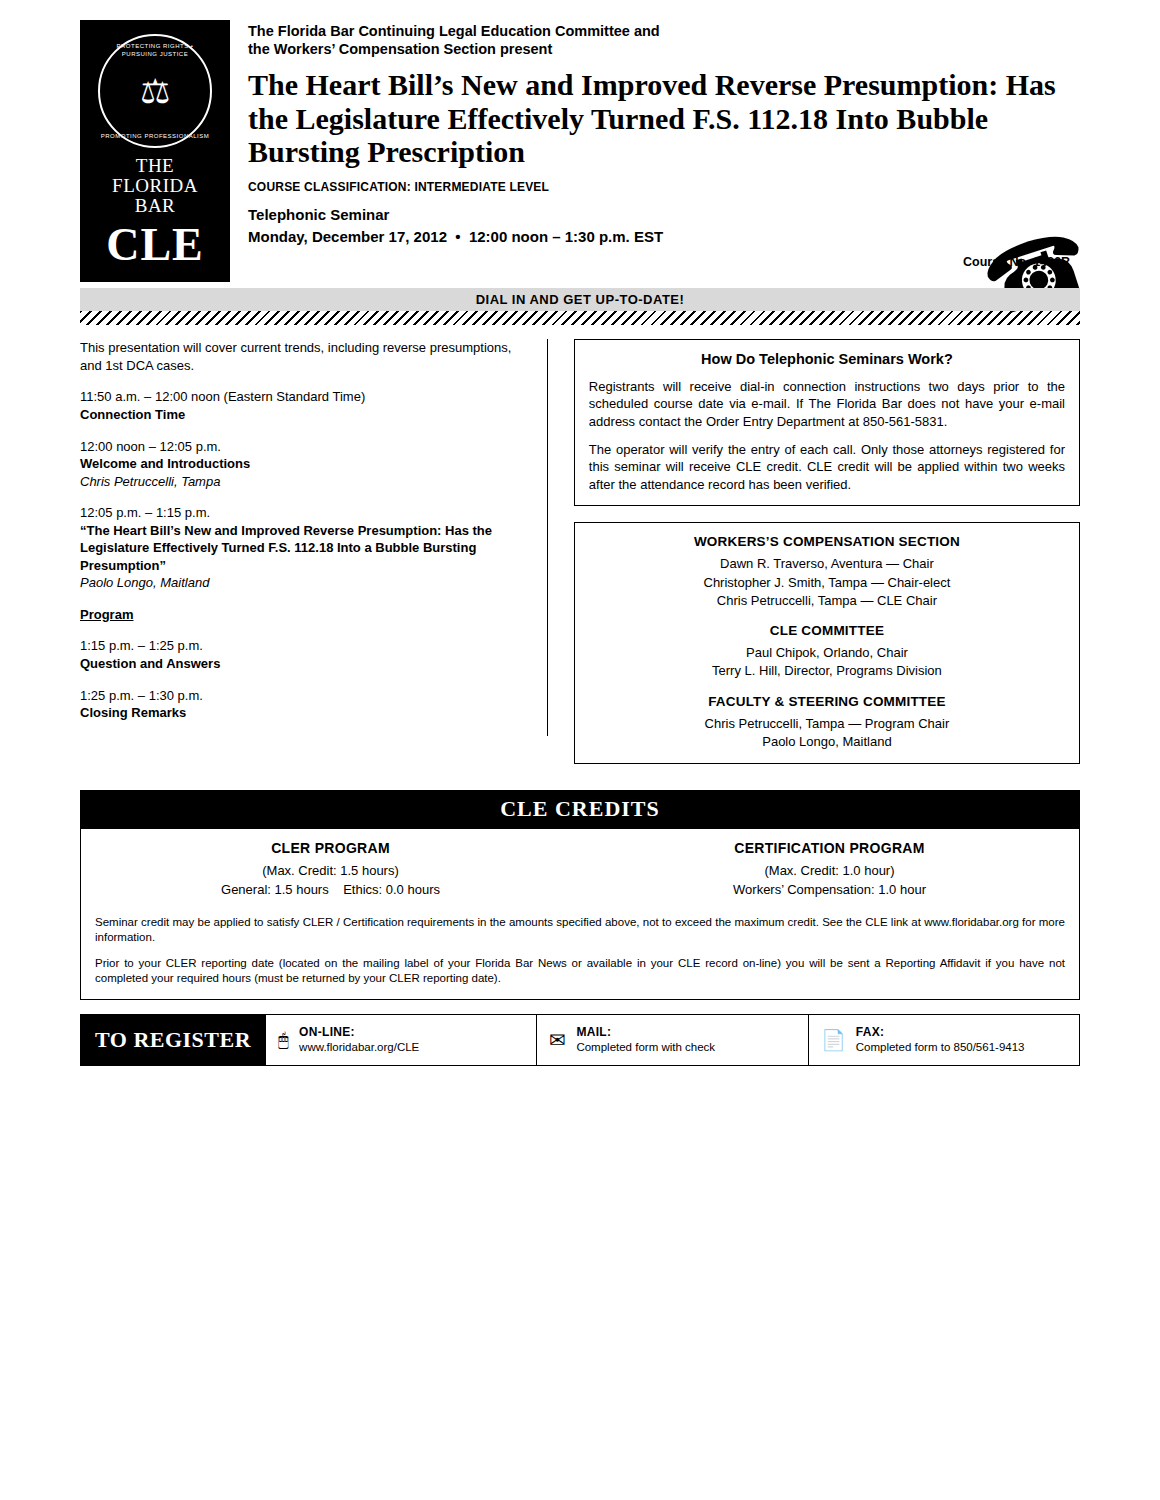Protecting Rights • Pursuing Justice
⚖
Promoting Professionalism
THE
FLORIDA
BAR
CLE
The Florida Bar Continuing Legal Education Committee and
the Workers’ Compensation Section present
The Heart Bill’s New and Improved Reverse Presumption: Has the Legislature Effectively Turned F.S. 112.18 Into Bubble Bursting Prescription
COURSE CLASSIFICATION: INTERMEDIATE LEVEL
Telephonic Seminar
Monday, December 17, 2012 • 12:00 noon – 1:30 p.m. EST
Course No. 1486R
☎
DIAL IN AND GET UP-TO-DATE!
This presentation will cover current trends, including reverse presumptions, and 1st DCA cases.
11:50 a.m. – 12:00 noon (Eastern Standard Time)
Connection Time
12:00 noon – 12:05 p.m.
Welcome and Introductions
Chris Petruccelli, Tampa
12:05 p.m. – 1:15 p.m.
“The Heart Bill’s New and Improved Reverse Presumption: Has the Legislature Effectively Turned F.S. 112.18 Into a Bubble Bursting Presumption”
Paolo Longo, Maitland
Program
1:15 p.m. – 1:25 p.m.
Question and Answers
1:25 p.m. – 1:30 p.m.
Closing Remarks
How Do Telephonic Seminars Work?
Registrants will receive dial-in connection instructions two days prior to the scheduled course date via e-mail. If The Florida Bar does not have your e-mail address contact the Order Entry Department at 850-561-5831.
The operator will verify the entry of each call. Only those attorneys registered for this seminar will receive CLE credit. CLE credit will be applied within two weeks after the attendance record has been verified.
WORKERS’S COMPENSATION SECTION
Dawn R. Traverso, Aventura — Chair
Christopher J. Smith, Tampa — Chair-elect
Chris Petruccelli, Tampa — CLE Chair
CLE COMMITTEE
Paul Chipok, Orlando, Chair
Terry L. Hill, Director, Programs Division
FACULTY & STEERING COMMITTEE
Chris Petruccelli, Tampa — Program Chair
Paolo Longo, Maitland
CLE CREDITS
CLER PROGRAM
(Max. Credit: 1.5 hours)
General: 1.5 hours Ethics: 0.0 hours
CERTIFICATION PROGRAM
(Max. Credit: 1.0 hour)
Workers’ Compensation: 1.0 hour
Seminar credit may be applied to satisfy CLER / Certification requirements in the amounts specified above, not to exceed the maximum credit. See the CLE link at www.floridabar.org for more information.
Prior to your CLER reporting date (located on the mailing label of your Florida Bar News or available in your CLE record on-line) you will be sent a Reporting Affidavit if you have not completed your required hours (must be returned by your CLER reporting date).
TO REGISTER
🖱 ON-LINE:
www.floridabar.org/CLE
✉ MAIL:
Completed form with check
📄 FAX:
Completed form to 850/561-9413